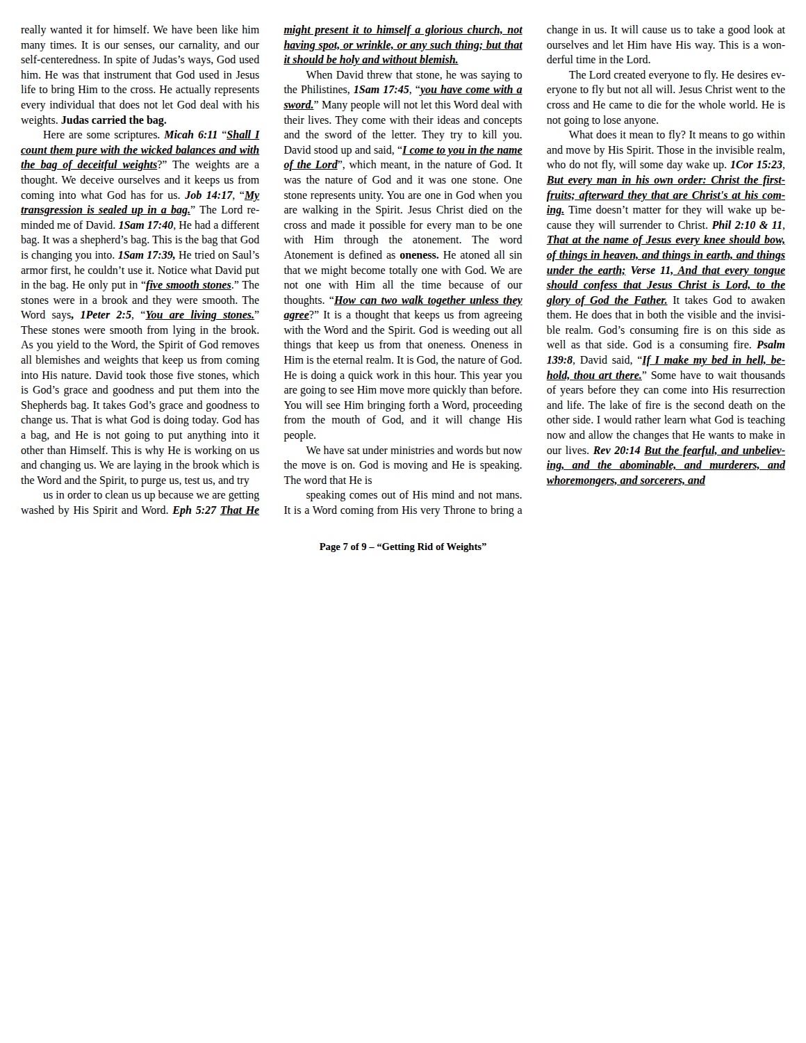really wanted it for himself. We have been like him many times. It is our senses, our carnality, and our self-centeredness. In spite of Judas’s ways, God used him. He was that instrument that God used in Jesus life to bring Him to the cross. He actually represents every individual that does not let God deal with his weights. Judas carried the bag.
Here are some scriptures. Micah 6:11 “Shall I count them pure with the wicked balances and with the bag of deceitful weights?” The weights are a thought. We deceive ourselves and it keeps us from coming into what God has for us. Job 14:17, “My transgression is sealed up in a bag.” The Lord reminded me of David. 1Sam 17:40, He had a different bag. It was a shepherd’s bag. This is the bag that God is changing you into. 1Sam 17:39, He tried on Saul’s armor first, he couldn’t use it. Notice what David put in the bag. He only put in “five smooth stones.” The stones were in a brook and they were smooth. The Word says, 1Peter 2:5, “You are living stones.” These stones were smooth from lying in the brook. As you yield to the Word, the Spirit of God removes all blemishes and weights that keep us from coming into His nature. David took those five stones, which is God’s grace and goodness and put them into the Shepherds bag. It takes God’s grace and goodness to change us. That is what God is doing today. God has a bag, and He is not going to put anything into it other than Himself. This is why He is working on us and changing us. We are laying in the brook which is the Word and the Spirit, to purge us, test us, and try
us in order to clean us up because we are getting washed by His Spirit and Word. Eph 5:27 That He might present it to himself a glorious church, not having spot, or wrinkle, or any such thing; but that it should be holy and without blemish.
When David threw that stone, he was saying to the Philistines, 1Sam 17:45, “you have come with a sword.” Many people will not let this Word deal with their lives. They come with their ideas and concepts and the sword of the letter. They try to kill you. David stood up and said, “I come to you in the name of the Lord”, which meant, in the nature of God. It was the nature of God and it was one stone. One stone represents unity. You are one in God when you are walking in the Spirit. Jesus Christ died on the cross and made it possible for every man to be one with Him through the atonement. The word Atonement is defined as oneness. He atoned all sin that we might become totally one with God. We are not one with Him all the time because of our thoughts. “How can two walk together unless they agree?” It is a thought that keeps us from agreeing with the Word and the Spirit. God is weeding out all things that keep us from that oneness. Oneness in Him is the eternal realm. It is God, the nature of God. He is doing a quick work in this hour. This year you are going to see Him move more quickly than before. You will see Him bringing forth a Word, proceeding from the mouth of God, and it will change His people.
We have sat under ministries and words but now the move is on. God is moving and He is speaking. The word that He is
speaking comes out of His mind and not mans. It is a Word coming from His very Throne to bring a change in us. It will cause us to take a good look at ourselves and let Him have His way. This is a wonderful time in the Lord.
The Lord created everyone to fly. He desires everyone to fly but not all will. Jesus Christ went to the cross and He came to die for the whole world. He is not going to lose anyone.
What does it mean to fly? It means to go within and move by His Spirit. Those in the invisible realm, who do not fly, will some day wake up. 1Cor 15:23, But every man in his own order: Christ the firstfruits; afterward they that are Christ's at his coming. Time doesn’t matter for they will wake up because they will surrender to Christ. Phil 2:10 & 11, That at the name of Jesus every knee should bow, of things in heaven, and things in earth, and things under the earth; Verse 11, And that every tongue should confess that Jesus Christ is Lord, to the glory of God the Father. It takes God to awaken them. He does that in both the visible and the invisible realm. God’s consuming fire is on this side as well as that side. God is a consuming fire. Psalm 139:8, David said, “If I make my bed in hell, behold, thou art there.” Some have to wait thousands of years before they can come into His resurrection and life. The lake of fire is the second death on the other side. I would rather learn what God is teaching now and allow the changes that He wants to make in our lives. Rev 20:14 But the fearful, and unbelieving, and the abominable, and murderers, and whoremongers, and sorcerers, and
Page 7 of 9 – “Getting Rid of Weights”